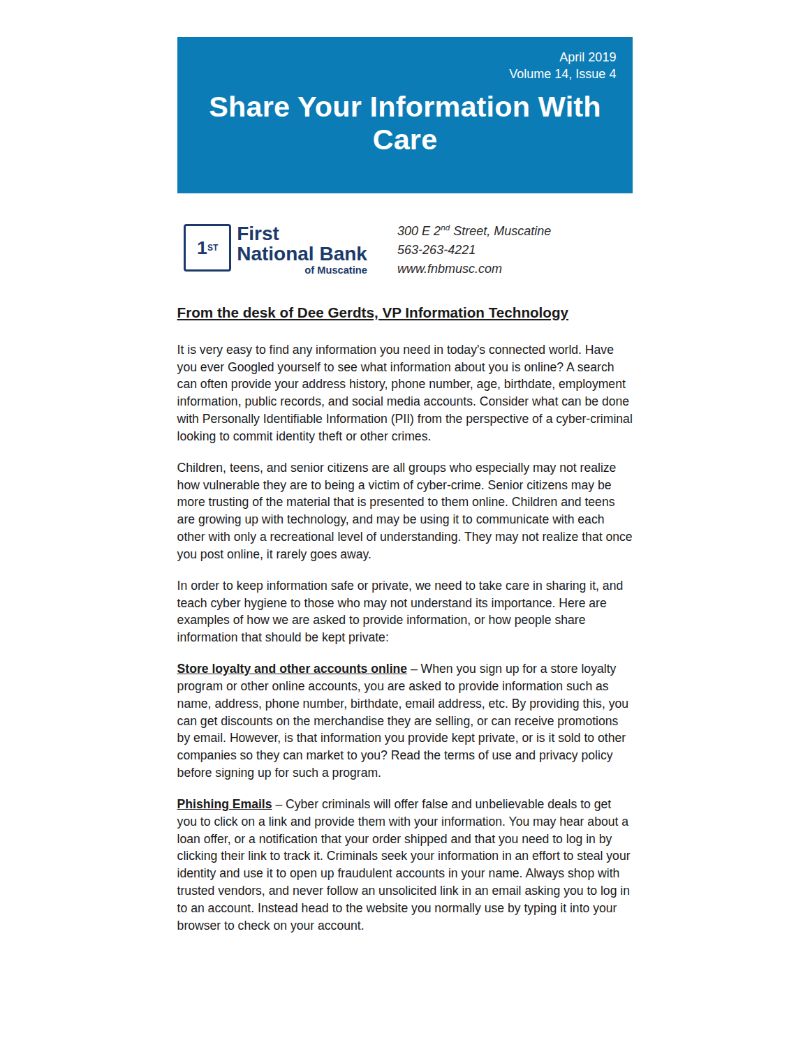April 2019
Volume 14, Issue 4
Share Your Information With Care
1ST
First National Bank of Muscatine
300 E 2nd Street, Muscatine
563-263-4221
www.fnbmusc.com
From the desk of Dee Gerdts, VP Information Technology
It is very easy to find any information you need in today's connected world. Have you ever Googled yourself to see what information about you is online? A search can often provide your address history, phone number, age, birthdate, employment information, public records, and social media accounts. Consider what can be done with Personally Identifiable Information (PII) from the perspective of a cyber-criminal looking to commit identity theft or other crimes.
Children, teens, and senior citizens are all groups who especially may not realize how vulnerable they are to being a victim of cyber-crime. Senior citizens may be more trusting of the material that is presented to them online. Children and teens are growing up with technology, and may be using it to communicate with each other with only a recreational level of understanding. They may not realize that once you post online, it rarely goes away.
In order to keep information safe or private, we need to take care in sharing it, and teach cyber hygiene to those who may not understand its importance. Here are examples of how we are asked to provide information, or how people share information that should be kept private:
Store loyalty and other accounts online – When you sign up for a store loyalty program or other online accounts, you are asked to provide information such as name, address, phone number, birthdate, email address, etc. By providing this, you can get discounts on the merchandise they are selling, or can receive promotions by email. However, is that information you provide kept private, or is it sold to other companies so they can market to you? Read the terms of use and privacy policy before signing up for such a program.
Phishing Emails – Cyber criminals will offer false and unbelievable deals to get you to click on a link and provide them with your information. You may hear about a loan offer, or a notification that your order shipped and that you need to log in by clicking their link to track it. Criminals seek your information in an effort to steal your identity and use it to open up fraudulent accounts in your name. Always shop with trusted vendors, and never follow an unsolicited link in an email asking you to log in to an account. Instead head to the website you normally use by typing it into your browser to check on your account.